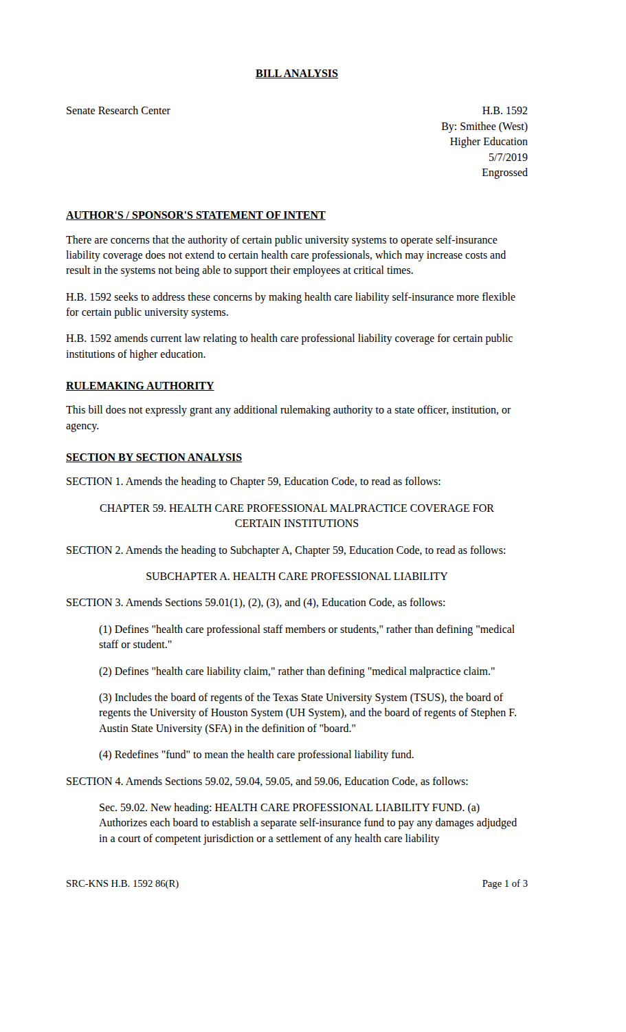BILL ANALYSIS
Senate Research Center
H.B. 1592
By: Smithee (West)
Higher Education
5/7/2019
Engrossed
AUTHOR'S / SPONSOR'S STATEMENT OF INTENT
There are concerns that the authority of certain public university systems to operate self-insurance liability coverage does not extend to certain health care professionals, which may increase costs and result in the systems not being able to support their employees at critical times.
H.B. 1592 seeks to address these concerns by making health care liability self-insurance more flexible for certain public university systems.
H.B. 1592 amends current law relating to health care professional liability coverage for certain public institutions of higher education.
RULEMAKING AUTHORITY
This bill does not expressly grant any additional rulemaking authority to a state officer, institution, or agency.
SECTION BY SECTION ANALYSIS
SECTION 1. Amends the heading to Chapter 59, Education Code, to read as follows:
CHAPTER 59. HEALTH CARE PROFESSIONAL MALPRACTICE COVERAGE FOR CERTAIN INSTITUTIONS
SECTION 2. Amends the heading to Subchapter A, Chapter 59, Education Code, to read as follows:
SUBCHAPTER A. HEALTH CARE PROFESSIONAL LIABILITY
SECTION 3. Amends Sections 59.01(1), (2), (3), and (4), Education Code, as follows:
(1) Defines "health care professional staff members or students," rather than defining "medical staff or student."
(2) Defines "health care liability claim," rather than defining "medical malpractice claim."
(3) Includes the board of regents of the Texas State University System (TSUS), the board of regents the University of Houston System (UH System), and the board of regents of Stephen F. Austin State University (SFA) in the definition of "board."
(4) Redefines "fund" to mean the health care professional liability fund.
SECTION 4. Amends Sections 59.02, 59.04, 59.05, and 59.06, Education Code, as follows:
Sec. 59.02. New heading: HEALTH CARE PROFESSIONAL LIABILITY FUND. (a) Authorizes each board to establish a separate self-insurance fund to pay any damages adjudged in a court of competent jurisdiction or a settlement of any health care liability
SRC-KNS H.B. 1592 86(R)
Page 1 of 3